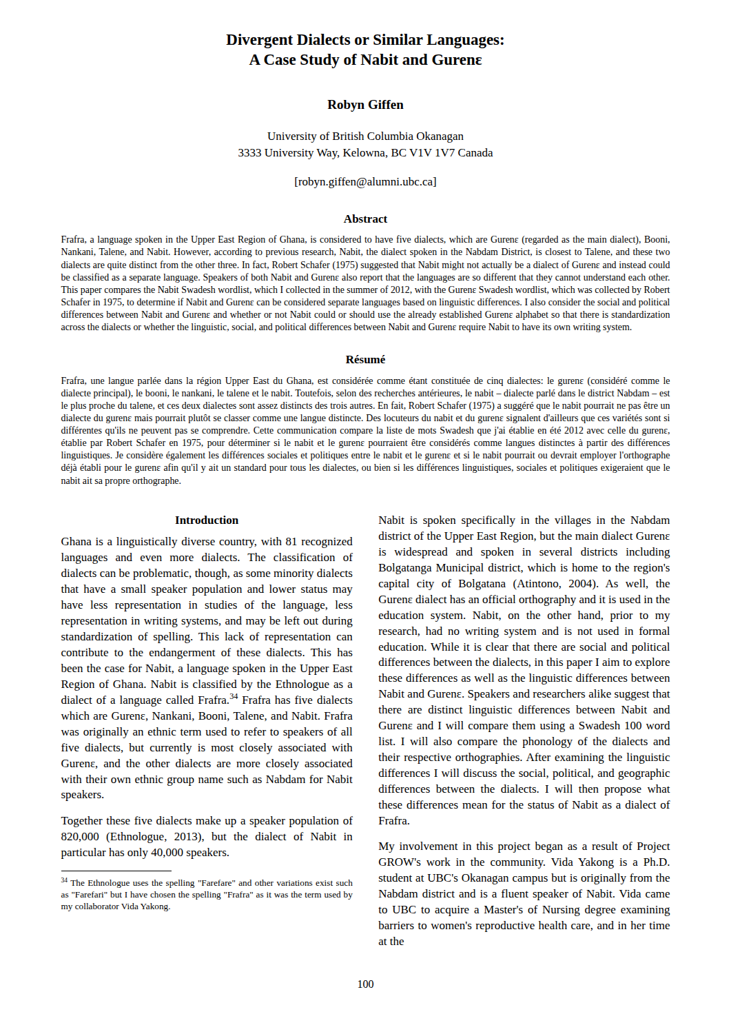Divergent Dialects or Similar Languages:A Case Study of Nabit and Gurenɛ
Robyn Giffen
University of British Columbia Okanagan
3333 University Way, Kelowna, BC V1V 1V7 Canada
[robyn.giffen@alumni.ubc.ca]
Abstract
Frafra, a language spoken in the Upper East Region of Ghana, is considered to have five dialects, which are Gurenɛ (regarded as the main dialect), Booni, Nankani, Talene, and Nabit. However, according to previous research, Nabit, the dialect spoken in the Nabdam District, is closest to Talene, and these two dialects are quite distinct from the other three. In fact, Robert Schafer (1975) suggested that Nabit might not actually be a dialect of Gurenɛ and instead could be classified as a separate language. Speakers of both Nabit and Gurenɛ also report that the languages are so different that they cannot understand each other. This paper compares the Nabit Swadesh wordlist, which I collected in the summer of 2012, with the Gurenɛ Swadesh wordlist, which was collected by Robert Schafer in 1975, to determine if Nabit and Gurenɛ can be considered separate languages based on linguistic differences. I also consider the social and political differences between Nabit and Gurenɛ and whether or not Nabit could or should use the already established Gurenɛ alphabet so that there is standardization across the dialects or whether the linguistic, social, and political differences between Nabit and Gurenɛ require Nabit to have its own writing system.
Résumé
Frafra, une langue parlée dans la région Upper East du Ghana, est considérée comme étant constituée de cinq dialectes: le gurenɛ (considéré comme le dialecte principal), le booni, le nankani, le talene et le nabit. Toutefois, selon des recherches antérieures, le nabit – dialecte parlé dans le district Nabdam – est le plus proche du talene, et ces deux dialectes sont assez distincts des trois autres. En fait, Robert Schafer (1975) a suggéré que le nabit pourrait ne pas être un dialecte du gurenɛ mais pourrait plutôt se classer comme une langue distincte. Des locuteurs du nabit et du gurenɛ signalent d'ailleurs que ces variétés sont si différentes qu'ils ne peuvent pas se comprendre. Cette communication compare la liste de mots Swadesh que j'ai établie en été 2012 avec celle du gurenɛ, établie par Robert Schafer en 1975, pour déterminer si le nabit et le gurenɛ pourraient être considérés comme langues distinctes à partir des différences linguistiques. Je considère également les différences sociales et politiques entre le nabit et le gurenɛ et si le nabit pourrait ou devrait employer l'orthographe déjà établi pour le gurenɛ afin qu'il y ait un standard pour tous les dialectes, ou bien si les différences linguistiques, sociales et politiques exigeraient que le nabit ait sa propre orthographe.
Introduction
Ghana is a linguistically diverse country, with 81 recognized languages and even more dialects. The classification of dialects can be problematic, though, as some minority dialects that have a small speaker population and lower status may have less representation in studies of the language, less representation in writing systems, and may be left out during standardization of spelling. This lack of representation can contribute to the endangerment of these dialects. This has been the case for Nabit, a language spoken in the Upper East Region of Ghana. Nabit is classified by the Ethnologue as a dialect of a language called Frafra.34 Frafra has five dialects which are Gurenɛ, Nankani, Booni, Talene, and Nabit. Frafra was originally an ethnic term used to refer to speakers of all five dialects, but currently is most closely associated with Gurenɛ, and the other dialects are more closely associated with their own ethnic group name such as Nabdam for Nabit speakers.
Together these five dialects make up a speaker population of 820,000 (Ethnologue, 2013), but the dialect of Nabit in particular has only 40,000 speakers.
34 The Ethnologue uses the spelling "Farefare" and other variations exist such as "Farefari" but I have chosen the spelling "Frafra" as it was the term used by my collaborator Vida Yakong.
Nabit is spoken specifically in the villages in the Nabdam district of the Upper East Region, but the main dialect Gurenɛ is widespread and spoken in several districts including Bolgatanga Municipal district, which is home to the region's capital city of Bolgatana (Atintono, 2004). As well, the Gurenɛ dialect has an official orthography and it is used in the education system. Nabit, on the other hand, prior to my research, had no writing system and is not used in formal education. While it is clear that there are social and political differences between the dialects, in this paper I aim to explore these differences as well as the linguistic differences between Nabit and Gurenɛ. Speakers and researchers alike suggest that there are distinct linguistic differences between Nabit and Gurenɛ and I will compare them using a Swadesh 100 word list. I will also compare the phonology of the dialects and their respective orthographies. After examining the linguistic differences I will discuss the social, political, and geographic differences between the dialects. I will then propose what these differences mean for the status of Nabit as a dialect of Frafra.
My involvement in this project began as a result of Project GROW's work in the community. Vida Yakong is a Ph.D. student at UBC's Okanagan campus but is originally from the Nabdam district and is a fluent speaker of Nabit. Vida came to UBC to acquire a Master's of Nursing degree examining barriers to women's reproductive health care, and in her time at the
100